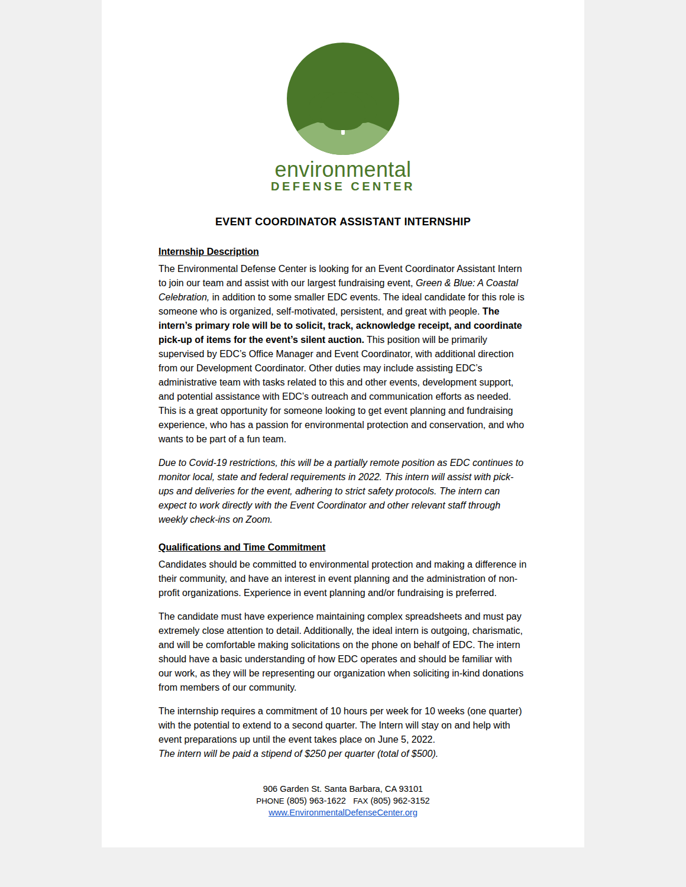environmental DEFENSE CENTER
EVENT COORDINATOR ASSISTANT INTERNSHIP
Internship Description
The Environmental Defense Center is looking for an Event Coordinator Assistant Intern to join our team and assist with our largest fundraising event, Green & Blue: A Coastal Celebration, in addition to some smaller EDC events. The ideal candidate for this role is someone who is organized, self-motivated, persistent, and great with people. The intern’s primary role will be to solicit, track, acknowledge receipt, and coordinate pick-up of items for the event’s silent auction. This position will be primarily supervised by EDC’s Office Manager and Event Coordinator, with additional direction from our Development Coordinator. Other duties may include assisting EDC’s administrative team with tasks related to this and other events, development support, and potential assistance with EDC’s outreach and communication efforts as needed. This is a great opportunity for someone looking to get event planning and fundraising experience, who has a passion for environmental protection and conservation, and who wants to be part of a fun team.
Due to Covid-19 restrictions, this will be a partially remote position as EDC continues to monitor local, state and federal requirements in 2022. This intern will assist with pick-ups and deliveries for the event, adhering to strict safety protocols. The intern can expect to work directly with the Event Coordinator and other relevant staff through weekly check-ins on Zoom.
Qualifications and Time Commitment
Candidates should be committed to environmental protection and making a difference in their community, and have an interest in event planning and the administration of non-profit organizations. Experience in event planning and/or fundraising is preferred.
The candidate must have experience maintaining complex spreadsheets and must pay extremely close attention to detail. Additionally, the ideal intern is outgoing, charismatic, and will be comfortable making solicitations on the phone on behalf of EDC. The intern should have a basic understanding of how EDC operates and should be familiar with our work, as they will be representing our organization when soliciting in-kind donations from members of our community.
The internship requires a commitment of 10 hours per week for 10 weeks (one quarter) with the potential to extend to a second quarter. The Intern will stay on and help with event preparations up until the event takes place on June 5, 2022.
The intern will be paid a stipend of $250 per quarter (total of $500).
906 Garden St. Santa Barbara, CA 93101
PHONE (805) 963-1622 FAX (805) 962-3152
www.EnvironmentalDefenseCenter.org